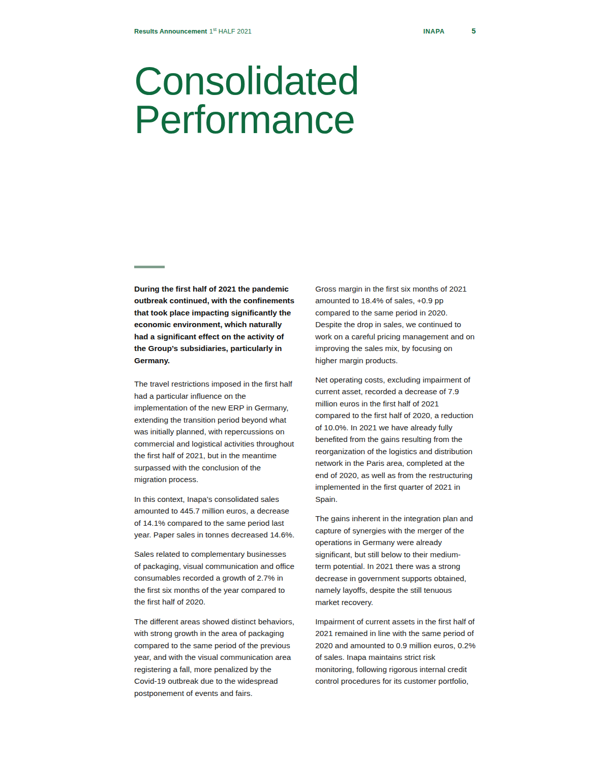Results Announcement 1st HALF 2021 INAPA 5
Consolidated
Performance
During the first half of 2021 the pandemic outbreak continued, with the confinements that took place impacting significantly the economic environment, which naturally had a significant effect on the activity of the Group’s subsidiaries, particularly in Germany.
The travel restrictions imposed in the first half had a particular influence on the implementation of the new ERP in Germany, extending the transition period beyond what was initially planned, with repercussions on commercial and logistical activities throughout the first half of 2021, but in the meantime surpassed with the conclusion of the migration process.
In this context, Inapa’s consolidated sales amounted to 445.7 million euros, a decrease of 14.1% compared to the same period last year. Paper sales in tonnes decreased 14.6%.
Sales related to complementary businesses of packaging, visual communication and office consumables recorded a growth of 2.7% in the first six months of the year compared to the first half of 2020.
The different areas showed distinct behaviors, with strong growth in the area of packaging compared to the same period of the previous year, and with the visual communication area registering a fall, more penalized by the Covid-19 outbreak due to the widespread postponement of events and fairs.
Gross margin in the first six months of 2021 amounted to 18.4% of sales, +0.9 pp compared to the same period in 2020. Despite the drop in sales, we continued to work on a careful pricing management and on improving the sales mix, by focusing on higher margin products.
Net operating costs, excluding impairment of current asset, recorded a decrease of 7.9 million euros in the first half of 2021 compared to the first half of 2020, a reduction of 10.0%. In 2021 we have already fully benefited from the gains resulting from the reorganization of the logistics and distribution network in the Paris area, completed at the end of 2020, as well as from the restructuring implemented in the first quarter of 2021 in Spain.
The gains inherent in the integration plan and capture of synergies with the merger of the operations in Germany were already significant, but still below to their medium-term potential. In 2021 there was a strong decrease in government supports obtained, namely layoffs, despite the still tenuous market recovery.
Impairment of current assets in the first half of 2021 remained in line with the same period of 2020 and amounted to 0.9 million euros, 0.2% of sales. Inapa maintains strict risk monitoring, following rigorous internal credit control procedures for its customer portfolio,